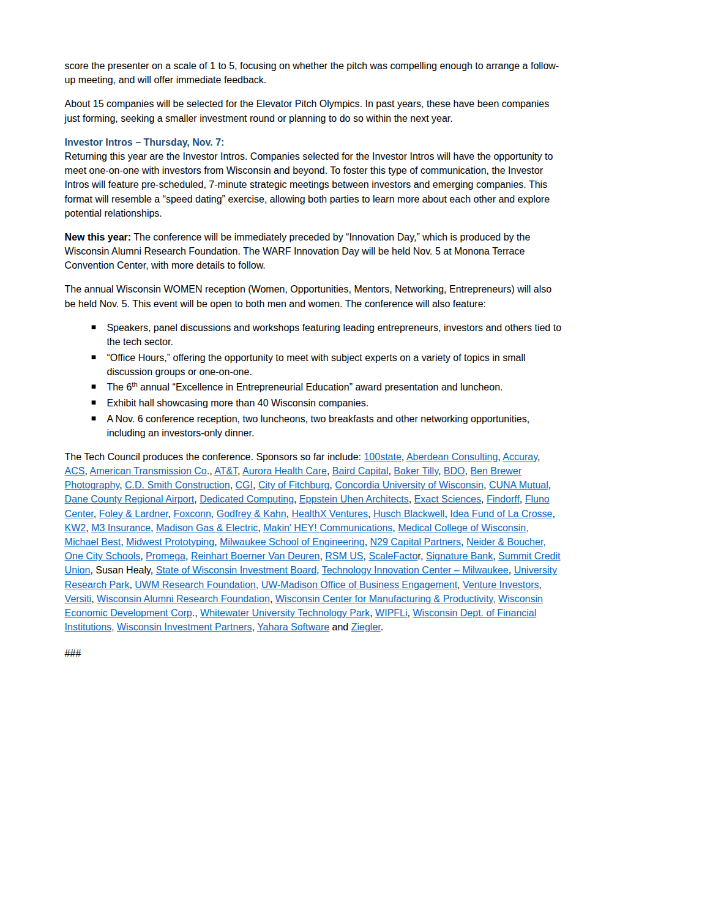score the presenter on a scale of 1 to 5, focusing on whether the pitch was compelling enough to arrange a follow-up meeting, and will offer immediate feedback.
About 15 companies will be selected for the Elevator Pitch Olympics. In past years, these have been companies just forming, seeking a smaller investment round or planning to do so within the next year.
Investor Intros – Thursday, Nov. 7:
Returning this year are the Investor Intros. Companies selected for the Investor Intros will have the opportunity to meet one-on-one with investors from Wisconsin and beyond. To foster this type of communication, the Investor Intros will feature pre-scheduled, 7-minute strategic meetings between investors and emerging companies. This format will resemble a “speed dating” exercise, allowing both parties to learn more about each other and explore potential relationships.
New this year: The conference will be immediately preceded by “Innovation Day,” which is produced by the Wisconsin Alumni Research Foundation. The WARF Innovation Day will be held Nov. 5 at Monona Terrace Convention Center, with more details to follow.
The annual Wisconsin WOMEN reception (Women, Opportunities, Mentors, Networking, Entrepreneurs) will also be held Nov. 5. This event will be open to both men and women. The conference will also feature:
Speakers, panel discussions and workshops featuring leading entrepreneurs, investors and others tied to the tech sector.
“Office Hours,” offering the opportunity to meet with subject experts on a variety of topics in small discussion groups or one-on-one.
The 6th annual “Excellence in Entrepreneurial Education” award presentation and luncheon.
Exhibit hall showcasing more than 40 Wisconsin companies.
A Nov. 6 conference reception, two luncheons, two breakfasts and other networking opportunities, including an investors-only dinner.
The Tech Council produces the conference. Sponsors so far include: 100state, Aberdean Consulting, Accuray, ACS, American Transmission Co., AT&T, Aurora Health Care, Baird Capital, Baker Tilly, BDO, Ben Brewer Photography, C.D. Smith Construction, CGI, City of Fitchburg, Concordia University of Wisconsin, CUNA Mutual, Dane County Regional Airport, Dedicated Computing, Eppstein Uhen Architects, Exact Sciences, Findorff, Fluno Center, Foley & Lardner, Foxconn, Godfrey & Kahn, HealthX Ventures, Husch Blackwell, Idea Fund of La Crosse, KW2, M3 Insurance, Madison Gas & Electric, Makin' HEY! Communications, Medical College of Wisconsin, Michael Best, Midwest Prototyping, Milwaukee School of Engineering, N29 Capital Partners, Neider & Boucher, One City Schools, Promega, Reinhart Boerner Van Deuren, RSM US, ScaleFactor, Signature Bank, Summit Credit Union, Susan Healy, State of Wisconsin Investment Board, Technology Innovation Center – Milwaukee, University Research Park, UWM Research Foundation, UW-Madison Office of Business Engagement, Venture Investors, Versiti, Wisconsin Alumni Research Foundation, Wisconsin Center for Manufacturing & Productivity, Wisconsin Economic Development Corp., Whitewater University Technology Park, WIPFLi, Wisconsin Dept. of Financial Institutions, Wisconsin Investment Partners, Yahara Software and Ziegler.
###